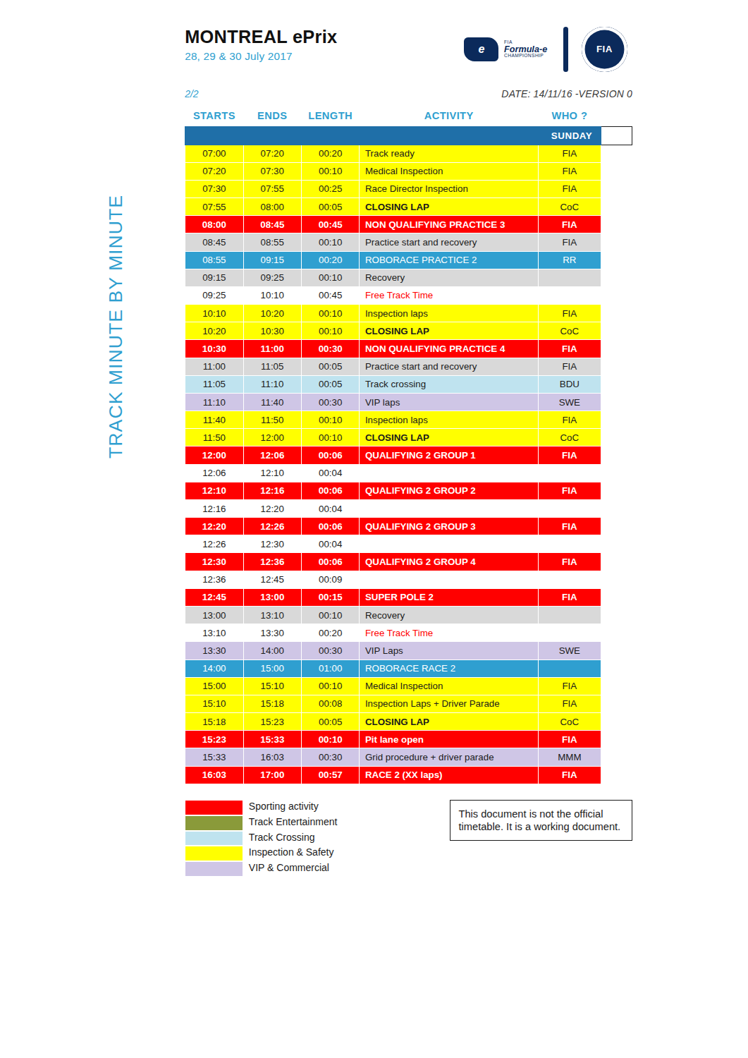TRACK MINUTE BY MINUTE
MONTREAL ePrix
28, 29 & 30 July 2017
FIA Formula-e CHAMPIONSHIP
FIA
2/2
DATE: 14/11/16 -VERSION 0
| STARTS | ENDS | LENGTH | ACTIVITY | WHO ? | |
| --- | --- | --- | --- | --- | --- |
| SUNDAY | |
| 07:00 | 07:20 | 00:20 | Track ready | FIA | |
| 07:20 | 07:30 | 00:10 | Medical Inspection | FIA | |
| 07:30 | 07:55 | 00:25 | Race Director Inspection | FIA | |
| 07:55 | 08:00 | 00:05 | CLOSING LAP | CoC | |
| 08:00 | 08:45 | 00:45 | NON QUALIFYING PRACTICE 3 | FIA | |
| 08:45 | 08:55 | 00:10 | Practice start and recovery | FIA | |
| 08:55 | 09:15 | 00:20 | ROBORACE PRACTICE 2 | RR | |
| 09:15 | 09:25 | 00:10 | Recovery | | |
| 09:25 | 10:10 | 00:45 | Free Track Time | | |
| 10:10 | 10:20 | 00:10 | Inspection laps | FIA | |
| 10:20 | 10:30 | 00:10 | CLOSING LAP | CoC | |
| 10:30 | 11:00 | 00:30 | NON QUALIFYING PRACTICE 4 | FIA | |
| 11:00 | 11:05 | 00:05 | Practice start and recovery | FIA | |
| 11:05 | 11:10 | 00:05 | Track crossing | BDU | |
| 11:10 | 11:40 | 00:30 | VIP laps | SWE | |
| 11:40 | 11:50 | 00:10 | Inspection laps | FIA | |
| 11:50 | 12:00 | 00:10 | CLOSING LAP | CoC | |
| 12:00 | 12:06 | 00:06 | QUALIFYING 2 GROUP 1 | FIA | |
| 12:06 | 12:10 | 00:04 | | | |
| 12:10 | 12:16 | 00:06 | QUALIFYING 2 GROUP 2 | FIA | |
| 12:16 | 12:20 | 00:04 | | | |
| 12:20 | 12:26 | 00:06 | QUALIFYING 2 GROUP 3 | FIA | |
| 12:26 | 12:30 | 00:04 | | | |
| 12:30 | 12:36 | 00:06 | QUALIFYING 2 GROUP 4 | FIA | |
| 12:36 | 12:45 | 00:09 | | | |
| 12:45 | 13:00 | 00:15 | SUPER POLE 2 | FIA | |
| 13:00 | 13:10 | 00:10 | Recovery | | |
| 13:10 | 13:30 | 00:20 | Free Track Time | | |
| 13:30 | 14:00 | 00:30 | VIP Laps | SWE | |
| 14:00 | 15:00 | 01:00 | ROBORACE RACE 2 | | |
| 15:00 | 15:10 | 00:10 | Medical Inspection | FIA | |
| 15:10 | 15:18 | 00:08 | Inspection Laps + Driver Parade | FIA | |
| 15:18 | 15:23 | 00:05 | CLOSING LAP | CoC | |
| 15:23 | 15:33 | 00:10 | Pit lane open | FIA | |
| 15:33 | 16:03 | 00:30 | Grid procedure + driver parade | MMM | |
| 16:03 | 17:00 | 00:57 | RACE 2 (XX laps) | FIA | |
Sporting activity
Track Entertainment
Track Crossing
Inspection & Safety
VIP & Commercial
This document is not the official timetable. It is a working document.